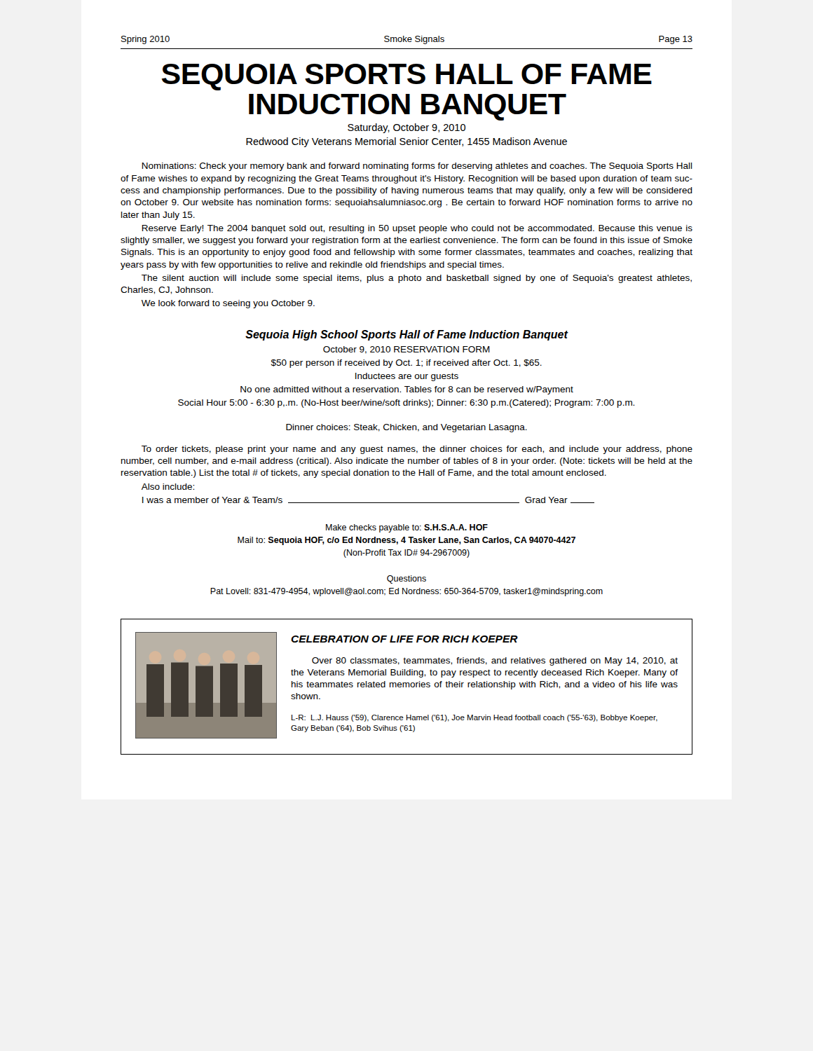Spring 2010
Smoke Signals
Page 13
SEQUOIA SPORTS HALL OF FAME INDUCTION BANQUET
Saturday, October 9, 2010
Redwood City Veterans Memorial Senior Center, 1455 Madison Avenue
Nominations: Check your memory bank and forward nominating forms for deserving athletes and coaches. The Sequoia Sports Hall of Fame wishes to expand by recognizing the Great Teams throughout it's History. Recognition will be based upon duration of team success and championship performances. Due to the possibility of having numerous teams that may qualify, only a few will be considered on October 9. Our website has nomination forms: sequoiahsalumniasoc.org . Be certain to forward HOF nomination forms to arrive no later than July 15.
Reserve Early! The 2004 banquet sold out, resulting in 50 upset people who could not be accommodated. Because this venue is slightly smaller, we suggest you forward your registration form at the earliest convenience. The form can be found in this issue of Smoke Signals. This is an opportunity to enjoy good food and fellowship with some former classmates, teammates and coaches, realizing that years pass by with few opportunities to relive and rekindle old friendships and special times.
The silent auction will include some special items, plus a photo and basketball signed by one of Sequoia's greatest athletes, Charles, CJ, Johnson.
We look forward to seeing you October 9.
Sequoia High School Sports Hall of Fame Induction Banquet
October 9, 2010 RESERVATION FORM
$50 per person if received by Oct. 1; if received after Oct. 1, $65.
Inductees are our guests
No one admitted without a reservation. Tables for 8 can be reserved w/Payment
Social Hour 5:00 - 6:30 p,.m. (No-Host beer/wine/soft drinks); Dinner: 6:30 p.m.(Catered); Program: 7:00 p.m.
Dinner choices: Steak, Chicken, and Vegetarian Lasagna.
To order tickets, please print your name and any guest names, the dinner choices for each, and include your address, phone number, cell number, and e-mail address (critical). Also indicate the number of tables of 8 in your order. (Note: tickets will be held at the reservation table.) List the total # of tickets, any special donation to the Hall of Fame, and the total amount enclosed.
Also include:
I was a member of Year & Team/s Grad Year
Make checks payable to: S.H.S.A.A. HOF
Mail to: Sequoia HOF, c/o Ed Nordness, 4 Tasker Lane, San Carlos, CA 94070-4427
(Non-Profit Tax ID# 94-2967009)
Questions
Pat Lovell: 831-479-4954, wplovell@aol.com; Ed Nordness: 650-364-5709, tasker1@mindspring.com
CELEBRATION OF LIFE FOR RICH KOEPER
Over 80 classmates, teammates, friends, and relatives gathered on May 14, 2010, at the Veterans Memorial Building, to pay respect to recently deceased Rich Koeper. Many of his teammates related memories of their relationship with Rich, and a video of his life was shown.
L-R: L.J. Hauss ('59), Clarence Hamel ('61), Joe Marvin Head football coach ('55-'63), Bobbye Koeper, Gary Beban ('64), Bob Svihus ('61)